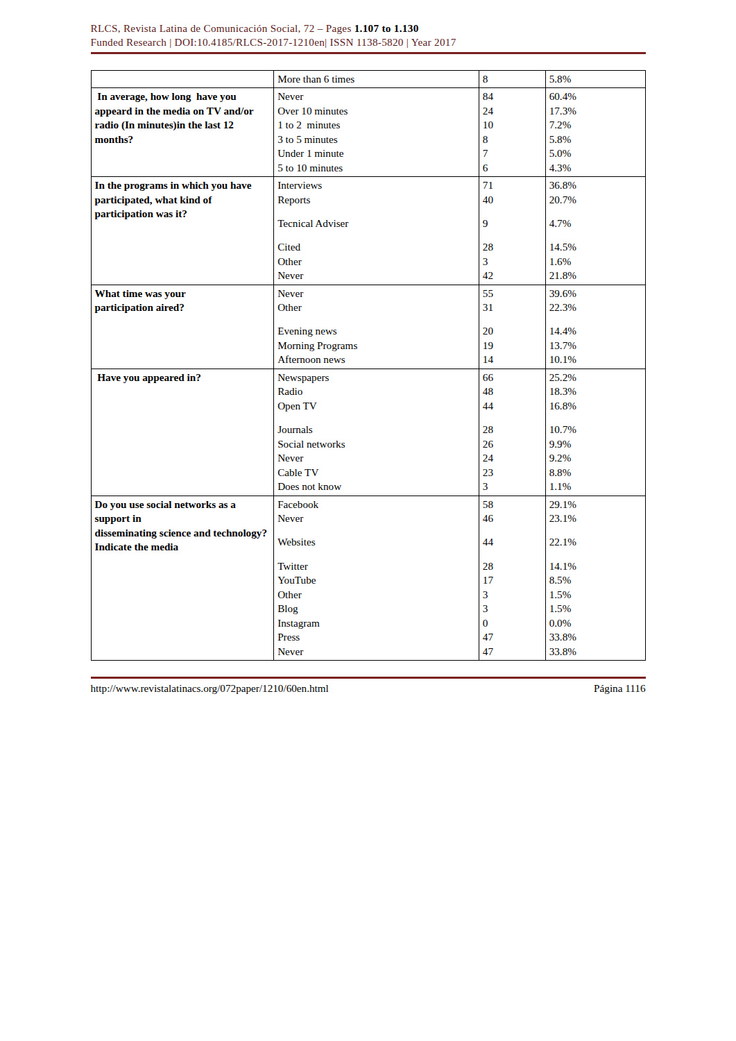RLCS, Revista Latina de Comunicación Social, 72 – Pages 1.107 to 1.130
Funded Research | DOI:10.4185/RLCS-2017-1210en| ISSN 1138-5820 | Year 2017
| | More than 6 times | 8 | 5.8% |
| In average, how long have you appeard in the media on TV and/or radio (In minutes)in the last 12 months? | Never Over 10 minutes 1 to 2 minutes 3 to 5 minutes Under 1 minute 5 to 10 minutes | 84 24 10 8 7 6 | 60.4% 17.3% 7.2% 5.8% 5.0% 4.3% |
| In the programs in which you have participated, what kind of participation was it? | Interviews Reports Tecnical Adviser Cited Other Never | 71 40 9 28 3 42 | 36.8% 20.7% 4.7% 14.5% 1.6% 21.8% |
| What time was your participation aired? | Never Other Evening news Morning Programs Afternoon news | 55 31 20 19 14 | 39.6% 22.3% 14.4% 13.7% 10.1% |
| Have you appeared in? | Newspapers Radio Open TV Journals Social networks Never Cable TV Does not know | 66 48 44 28 26 24 23 3 | 25.2% 18.3% 16.8% 10.7% 9.9% 9.2% 8.8% 1.1% |
| Do you use social networks as a support in disseminating science and technology? Indicate the media | Facebook Never Websites Twitter YouTube Other Blog Instagram Press Never | 58 46 44 28 17 3 3 0 47 47 | 29.1% 23.1% 22.1% 14.1% 8.5% 1.5% 1.5% 0.0% 33.8% 33.8% |
http://www.revistalatinacs.org/072paper/1210/60en.html Página 1116